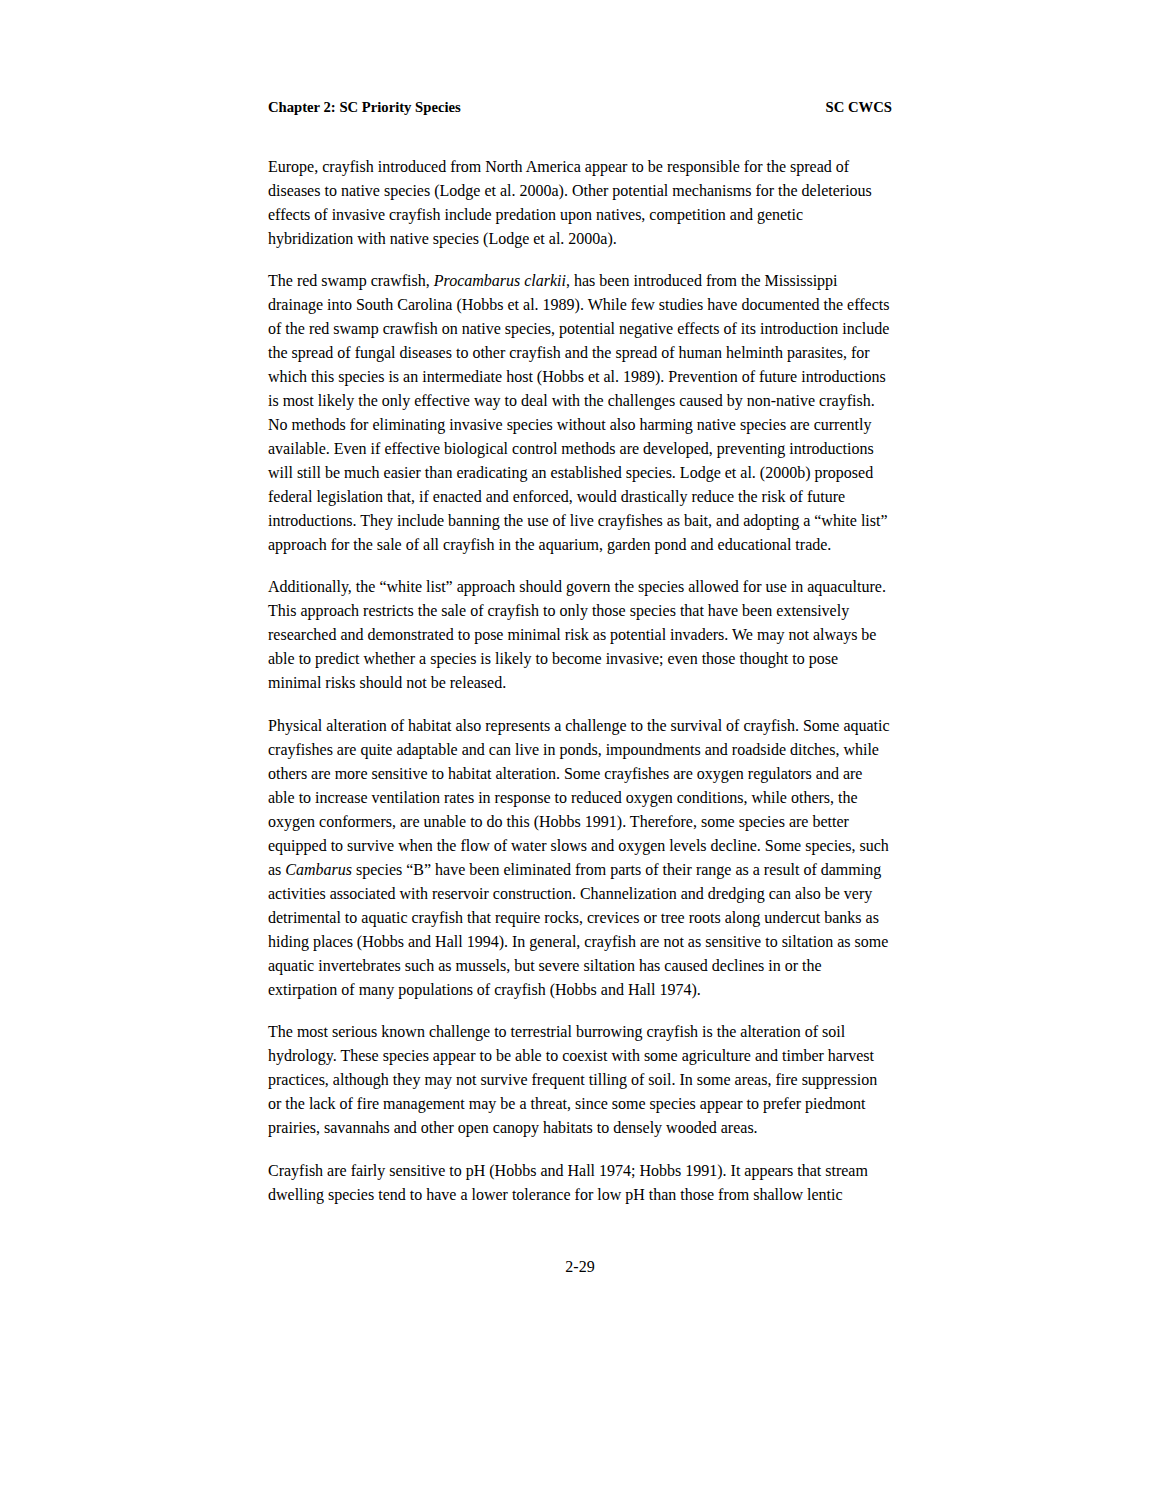Chapter 2: SC Priority Species SC CWCS
Europe, crayfish introduced from North America appear to be responsible for the spread of diseases to native species (Lodge et al. 2000a). Other potential mechanisms for the deleterious effects of invasive crayfish include predation upon natives, competition and genetic hybridization with native species (Lodge et al. 2000a).
The red swamp crawfish, Procambarus clarkii, has been introduced from the Mississippi drainage into South Carolina (Hobbs et al. 1989). While few studies have documented the effects of the red swamp crawfish on native species, potential negative effects of its introduction include the spread of fungal diseases to other crayfish and the spread of human helminth parasites, for which this species is an intermediate host (Hobbs et al. 1989). Prevention of future introductions is most likely the only effective way to deal with the challenges caused by non-native crayfish. No methods for eliminating invasive species without also harming native species are currently available. Even if effective biological control methods are developed, preventing introductions will still be much easier than eradicating an established species. Lodge et al. (2000b) proposed federal legislation that, if enacted and enforced, would drastically reduce the risk of future introductions. They include banning the use of live crayfishes as bait, and adopting a “white list” approach for the sale of all crayfish in the aquarium, garden pond and educational trade.
Additionally, the “white list” approach should govern the species allowed for use in aquaculture. This approach restricts the sale of crayfish to only those species that have been extensively researched and demonstrated to pose minimal risk as potential invaders. We may not always be able to predict whether a species is likely to become invasive; even those thought to pose minimal risks should not be released.
Physical alteration of habitat also represents a challenge to the survival of crayfish. Some aquatic crayfishes are quite adaptable and can live in ponds, impoundments and roadside ditches, while others are more sensitive to habitat alteration. Some crayfishes are oxygen regulators and are able to increase ventilation rates in response to reduced oxygen conditions, while others, the oxygen conformers, are unable to do this (Hobbs 1991). Therefore, some species are better equipped to survive when the flow of water slows and oxygen levels decline. Some species, such as Cambarus species “B” have been eliminated from parts of their range as a result of damming activities associated with reservoir construction. Channelization and dredging can also be very detrimental to aquatic crayfish that require rocks, crevices or tree roots along undercut banks as hiding places (Hobbs and Hall 1994). In general, crayfish are not as sensitive to siltation as some aquatic invertebrates such as mussels, but severe siltation has caused declines in or the extirpation of many populations of crayfish (Hobbs and Hall 1974).
The most serious known challenge to terrestrial burrowing crayfish is the alteration of soil hydrology. These species appear to be able to coexist with some agriculture and timber harvest practices, although they may not survive frequent tilling of soil. In some areas, fire suppression or the lack of fire management may be a threat, since some species appear to prefer piedmont prairies, savannahs and other open canopy habitats to densely wooded areas.
Crayfish are fairly sensitive to pH (Hobbs and Hall 1974; Hobbs 1991). It appears that stream dwelling species tend to have a lower tolerance for low pH than those from shallow lentic
2-29